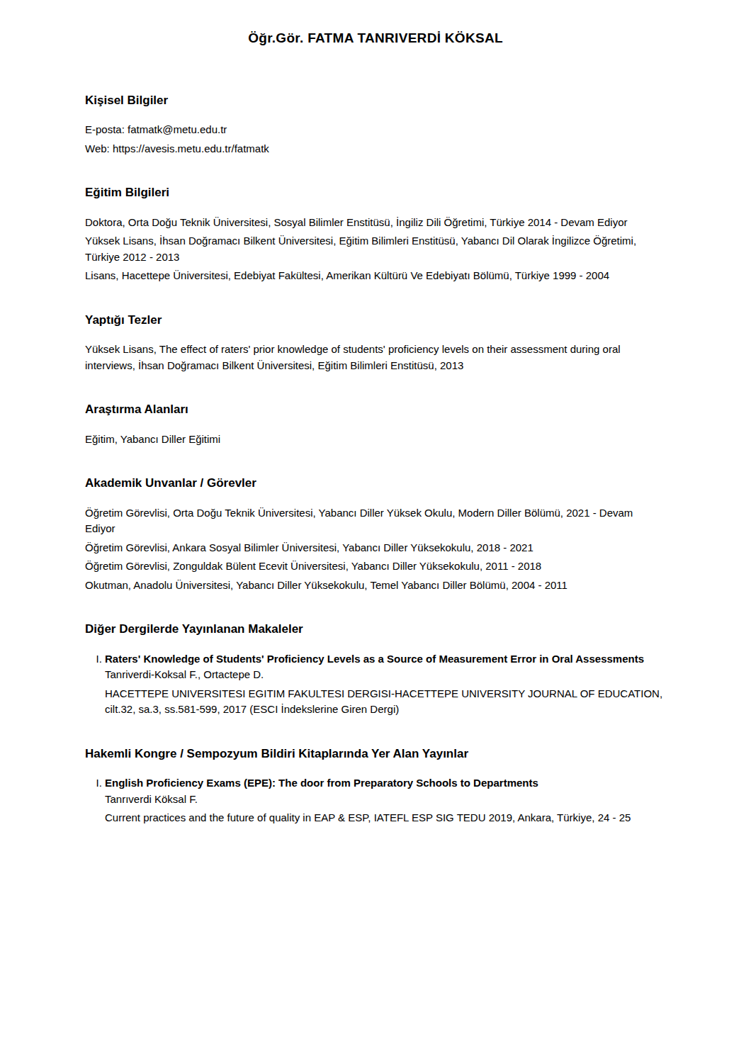Öğr.Gör. FATMA TANRIVERDİ KÖKSAL
Kişisel Bilgiler
E-posta: fatmatk@metu.edu.tr
Web: https://avesis.metu.edu.tr/fatmatk
Eğitim Bilgileri
Doktora, Orta Doğu Teknik Üniversitesi, Sosyal Bilimler Enstitüsü, İngiliz Dili Öğretimi, Türkiye 2014 - Devam Ediyor
Yüksek Lisans, İhsan Doğramacı Bilkent Üniversitesi, Eğitim Bilimleri Enstitüsü, Yabancı Dil Olarak İngilizce Öğretimi, Türkiye 2012 - 2013
Lisans, Hacettepe Üniversitesi, Edebiyat Fakültesi, Amerikan Kültürü Ve Edebiyatı Bölümü, Türkiye 1999 - 2004
Yaptığı Tezler
Yüksek Lisans, The effect of raters' prior knowledge of students' proficiency levels on their assessment during oral interviews, İhsan Doğramacı Bilkent Üniversitesi, Eğitim Bilimleri Enstitüsü, 2013
Araştırma Alanları
Eğitim, Yabancı Diller Eğitimi
Akademik Unvanlar / Görevler
Öğretim Görevlisi, Orta Doğu Teknik Üniversitesi, Yabancı Diller Yüksek Okulu, Modern Diller Bölümü, 2021 - Devam Ediyor
Öğretim Görevlisi, Ankara Sosyal Bilimler Üniversitesi, Yabancı Diller Yüksekokulu, 2018 - 2021
Öğretim Görevlisi, Zonguldak Bülent Ecevit Üniversitesi, Yabancı Diller Yüksekokulu, 2011 - 2018
Okutman, Anadolu Üniversitesi, Yabancı Diller Yüksekokulu, Temel Yabancı Diller Bölümü, 2004 - 2011
Diğer Dergilerde Yayınlanan Makaleler
Raters' Knowledge of Students' Proficiency Levels as a Source of Measurement Error in Oral Assessments
Tanriverdi-Koksal F., Ortactepe D.
HACETTEPE UNIVERSITESI EGITIM FAKULTESI DERGISI-HACETTEPE UNIVERSITY JOURNAL OF EDUCATION, cilt.32, sa.3, ss.581-599, 2017 (ESCI İndekslerine Giren Dergi)
Hakemli Kongre / Sempozyum Bildiri Kitaplarında Yer Alan Yayınlar
English Proficiency Exams (EPE): The door from Preparatory Schools to Departments
Tanrıverdi Köksal F.
Current practices and the future of quality in EAP & ESP, IATEFL ESP SIG TEDU 2019, Ankara, Türkiye, 24 - 25